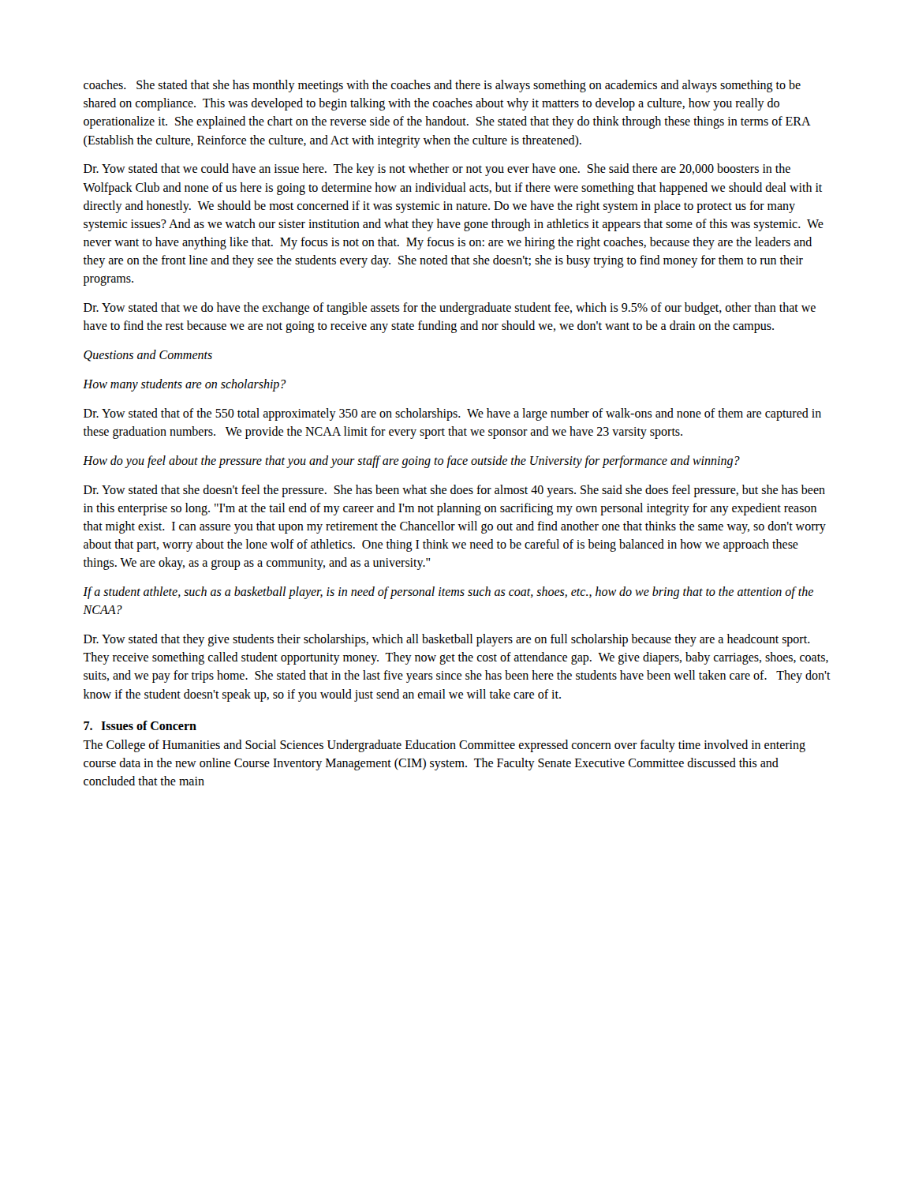coaches. She stated that she has monthly meetings with the coaches and there is always something on academics and always something to be shared on compliance. This was developed to begin talking with the coaches about why it matters to develop a culture, how you really do operationalize it. She explained the chart on the reverse side of the handout. She stated that they do think through these things in terms of ERA (Establish the culture, Reinforce the culture, and Act with integrity when the culture is threatened).
Dr. Yow stated that we could have an issue here. The key is not whether or not you ever have one. She said there are 20,000 boosters in the Wolfpack Club and none of us here is going to determine how an individual acts, but if there were something that happened we should deal with it directly and honestly. We should be most concerned if it was systemic in nature. Do we have the right system in place to protect us for many systemic issues? And as we watch our sister institution and what they have gone through in athletics it appears that some of this was systemic. We never want to have anything like that. My focus is not on that. My focus is on: are we hiring the right coaches, because they are the leaders and they are on the front line and they see the students every day. She noted that she doesn't; she is busy trying to find money for them to run their programs.
Dr. Yow stated that we do have the exchange of tangible assets for the undergraduate student fee, which is 9.5% of our budget, other than that we have to find the rest because we are not going to receive any state funding and nor should we, we don't want to be a drain on the campus.
Questions and Comments
How many students are on scholarship?
Dr. Yow stated that of the 550 total approximately 350 are on scholarships. We have a large number of walk-ons and none of them are captured in these graduation numbers. We provide the NCAA limit for every sport that we sponsor and we have 23 varsity sports.
How do you feel about the pressure that you and your staff are going to face outside the University for performance and winning?
Dr. Yow stated that she doesn't feel the pressure. She has been what she does for almost 40 years. She said she does feel pressure, but she has been in this enterprise so long. "I'm at the tail end of my career and I'm not planning on sacrificing my own personal integrity for any expedient reason that might exist. I can assure you that upon my retirement the Chancellor will go out and find another one that thinks the same way, so don't worry about that part, worry about the lone wolf of athletics. One thing I think we need to be careful of is being balanced in how we approach these things. We are okay, as a group as a community, and as a university."
If a student athlete, such as a basketball player, is in need of personal items such as coat, shoes, etc., how do we bring that to the attention of the NCAA?
Dr. Yow stated that they give students their scholarships, which all basketball players are on full scholarship because they are a headcount sport. They receive something called student opportunity money. They now get the cost of attendance gap. We give diapers, baby carriages, shoes, coats, suits, and we pay for trips home. She stated that in the last five years since she has been here the students have been well taken care of. They don't know if the student doesn't speak up, so if you would just send an email we will take care of it.
7. Issues of Concern
The College of Humanities and Social Sciences Undergraduate Education Committee expressed concern over faculty time involved in entering course data in the new online Course Inventory Management (CIM) system. The Faculty Senate Executive Committee discussed this and concluded that the main